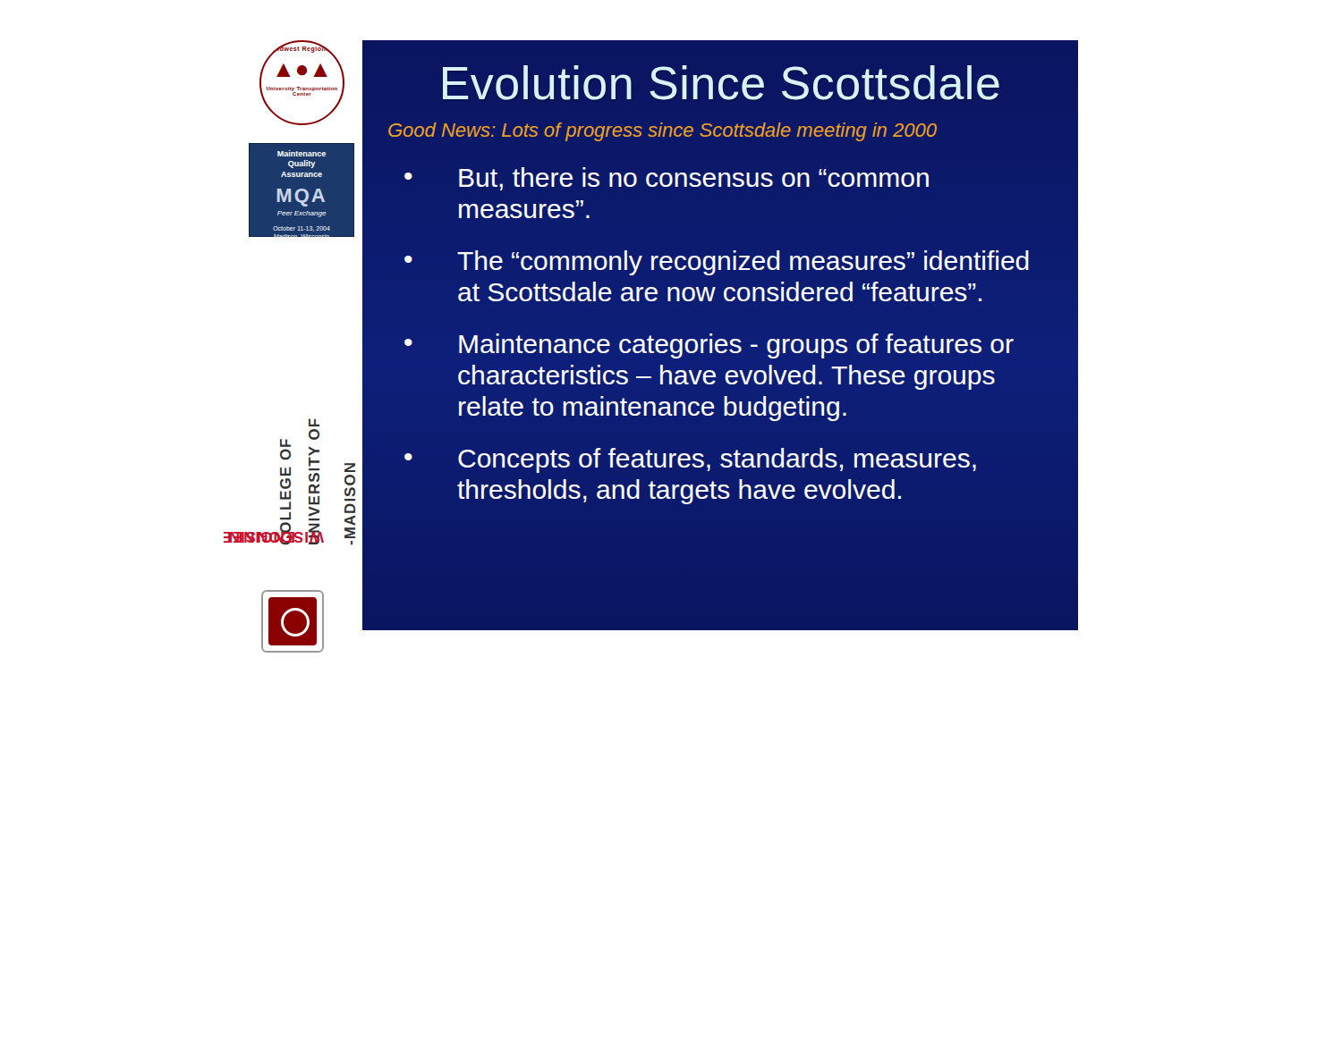Midwest Regional
▲●▲
University Transportation Center
Maintenance
Quality
Assurance
MQA
Peer Exchange
October 11-13, 2004
Madison, Wisconsin
COLLEGE OF ENGINEERING
UNIVERSITY OF WISCONSIN-MADISON
Evolution Since Scottsdale
Good News: Lots of progress since Scottsdale meeting in 2000
But, there is no consensus on “common measures”.
The “commonly recognized measures” identified at Scottsdale are now considered “features”.
Maintenance categories - groups of features or characteristics – have evolved. These groups relate to maintenance budgeting.
Concepts of features, standards, measures, thresholds, and targets have evolved.